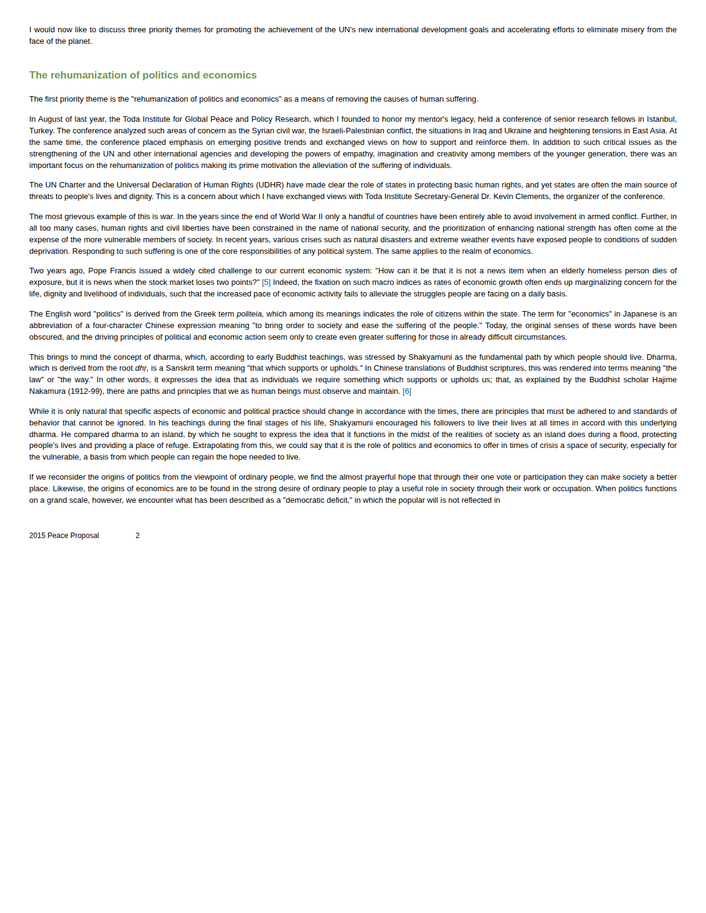I would now like to discuss three priority themes for promoting the achievement of the UN's new international development goals and accelerating efforts to eliminate misery from the face of the planet.
The rehumanization of politics and economics
The first priority theme is the "rehumanization of politics and economics" as a means of removing the causes of human suffering.
In August of last year, the Toda Institute for Global Peace and Policy Research, which I founded to honor my mentor's legacy, held a conference of senior research fellows in Istanbul, Turkey. The conference analyzed such areas of concern as the Syrian civil war, the Israeli-Palestinian conflict, the situations in Iraq and Ukraine and heightening tensions in East Asia. At the same time, the conference placed emphasis on emerging positive trends and exchanged views on how to support and reinforce them. In addition to such critical issues as the strengthening of the UN and other international agencies and developing the powers of empathy, imagination and creativity among members of the younger generation, there was an important focus on the rehumanization of politics making its prime motivation the alleviation of the suffering of individuals.
The UN Charter and the Universal Declaration of Human Rights (UDHR) have made clear the role of states in protecting basic human rights, and yet states are often the main source of threats to people's lives and dignity. This is a concern about which I have exchanged views with Toda Institute Secretary-General Dr. Kevin Clements, the organizer of the conference.
The most grievous example of this is war. In the years since the end of World War II only a handful of countries have been entirely able to avoid involvement in armed conflict. Further, in all too many cases, human rights and civil liberties have been constrained in the name of national security, and the prioritization of enhancing national strength has often come at the expense of the more vulnerable members of society. In recent years, various crises such as natural disasters and extreme weather events have exposed people to conditions of sudden deprivation. Responding to such suffering is one of the core responsibilities of any political system. The same applies to the realm of economics.
Two years ago, Pope Francis issued a widely cited challenge to our current economic system: "How can it be that it is not a news item when an elderly homeless person dies of exposure, but it is news when the stock market loses two points?" [5] Indeed, the fixation on such macro indices as rates of economic growth often ends up marginalizing concern for the life, dignity and livelihood of individuals, such that the increased pace of economic activity fails to alleviate the struggles people are facing on a daily basis.
The English word "politics" is derived from the Greek term politeia, which among its meanings indicates the role of citizens within the state. The term for "economics" in Japanese is an abbreviation of a four-character Chinese expression meaning "to bring order to society and ease the suffering of the people." Today, the original senses of these words have been obscured, and the driving principles of political and economic action seem only to create even greater suffering for those in already difficult circumstances.
This brings to mind the concept of dharma, which, according to early Buddhist teachings, was stressed by Shakyamuni as the fundamental path by which people should live. Dharma, which is derived from the root dhṛ, is a Sanskrit term meaning "that which supports or upholds." In Chinese translations of Buddhist scriptures, this was rendered into terms meaning "the law" or "the way." In other words, it expresses the idea that as individuals we require something which supports or upholds us; that, as explained by the Buddhist scholar Hajime Nakamura (1912-99), there are paths and principles that we as human beings must observe and maintain. [6]
While it is only natural that specific aspects of economic and political practice should change in accordance with the times, there are principles that must be adhered to and standards of behavior that cannot be ignored. In his teachings during the final stages of his life, Shakyamuni encouraged his followers to live their lives at all times in accord with this underlying dharma. He compared dharma to an island, by which he sought to express the idea that it functions in the midst of the realities of society as an island does during a flood, protecting people's lives and providing a place of refuge. Extrapolating from this, we could say that it is the role of politics and economics to offer in times of crisis a space of security, especially for the vulnerable, a basis from which people can regain the hope needed to live.
If we reconsider the origins of politics from the viewpoint of ordinary people, we find the almost prayerful hope that through their one vote or participation they can make society a better place. Likewise, the origins of economics are to be found in the strong desire of ordinary people to play a useful role in society through their work or occupation. When politics functions on a grand scale, however, we encounter what has been described as a "democratic deficit," in which the popular will is not reflected in
2015 Peace Proposal 2